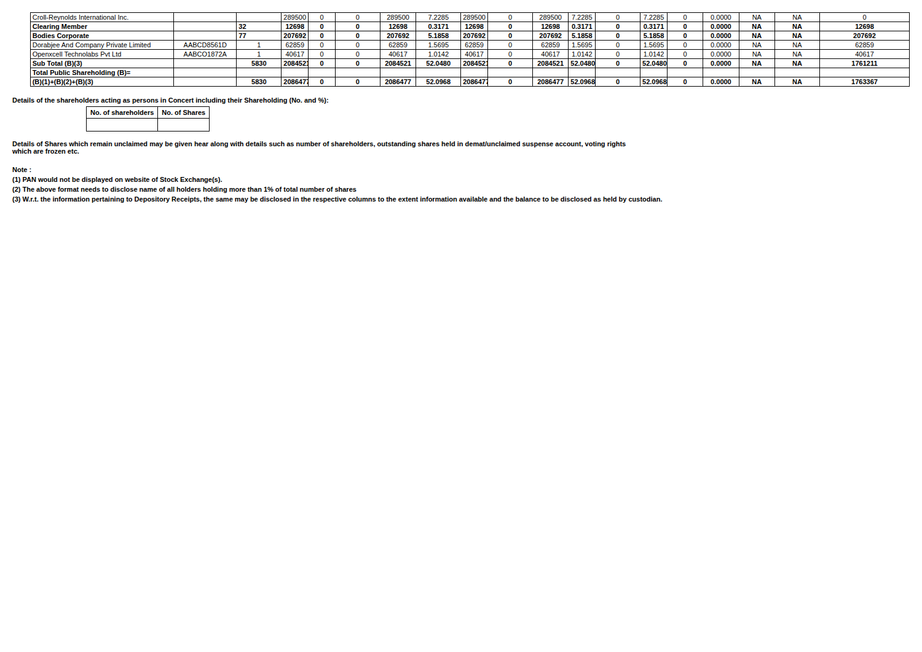| | Croll-Reynolds International Inc. | | | 289500 | 0 | 0 | 289500 | 7.2285 | 289500 | 0 | 289500 | 7.2285 | 0 | 7.2285 | 0 | 0.0000 | NA | NA | 0 |
| | Clearing Member | | 32 | 12698 | 0 | 0 | 12698 | 0.3171 | 12698 | 0 | 12698 | 0.3171 | 0 | 0.3171 | 0 | 0.0000 | NA | NA | 12698 |
| | Bodies Corporate | | 77 | 207692 | 0 | 0 | 207692 | 5.1858 | 207692 | 0 | 207692 | 5.1858 | 0 | 5.1858 | 0 | 0.0000 | NA | NA | 207692 |
| | Dorabjee And Company Private Limited | AABCD8561D | 1 | 62859 | 0 | 0 | 62859 | 1.5695 | 62859 | 0 | 62859 | 1.5695 | 0 | 1.5695 | 0 | 0.0000 | NA | NA | 62859 |
| | Openxcell Technolabs Pvt Ltd | AABCO1872A | 1 | 40617 | 0 | 0 | 40617 | 1.0142 | 40617 | 0 | 40617 | 1.0142 | 0 | 1.0142 | 0 | 0.0000 | NA | NA | 40617 |
| | Sub Total (B)(3) | | 5830 | 2084521 | 0 | 0 | 2084521 | 52.0480 | 2084521 | 0 | 2084521 | 52.0480 | 0 | 52.0480 | 0 | 0.0000 | NA | NA | 1761211 |
| | Total Public Shareholding (B)= | | | | | | | | | | | | | | | | | | |
| | (B)(1)+(B)(2)+(B)(3) | | 5830 | 2086477 | 0 | 0 | 2086477 | 52.0968 | 2086477 | 0 | 2086477 | 52.0968 | 0 | 52.0968 | 0 | 0.0000 | NA | NA | 1763367 |
Details of the shareholders acting as persons in Concert including their Shareholding (No. and %):
| No. of shareholders | No. of Shares |
Details of Shares which remain unclaimed may be given hear along with details such as number of shareholders, outstanding shares held in demat/unclaimed suspense account, voting rights
which are frozen etc.
Note :
(1) PAN would not be displayed on website of Stock Exchange(s).
(2) The above format needs to disclose name of all holders holding more than 1% of total number of shares
(3) W.r.t. the information pertaining to Depository Receipts, the same may be disclosed in the respective columns to the extent information available and the balance to be disclosed as held by custodian.